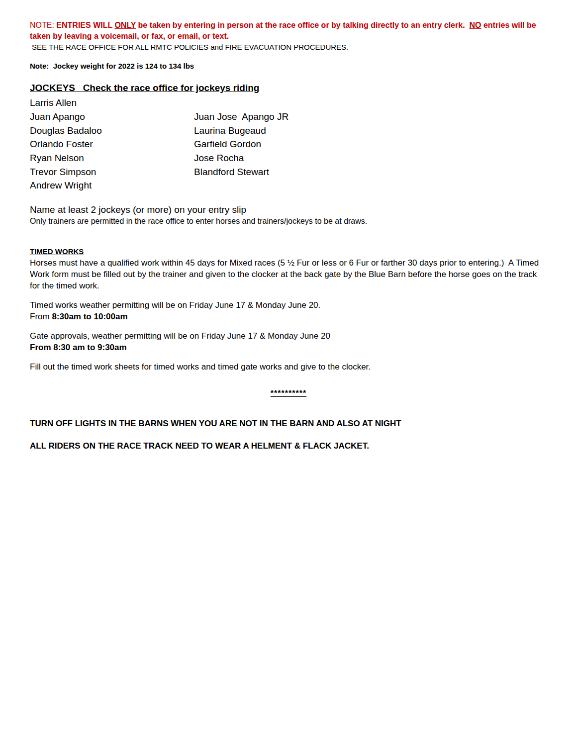NOTE: ENTRIES WILL ONLY be taken by entering in person at the race office or by talking directly to an entry clerk. NO entries will be taken by leaving a voicemail, or fax, or email, or text.
SEE THE RACE OFFICE FOR ALL RMTC POLICIES and FIRE EVACUATION PROCEDURES.
Note: Jockey weight for 2022 is 124 to 134 lbs
JOCKEYS Check the race office for jockeys riding
| Larris Allen | |
| Juan Apango | Juan Jose Apango JR |
| Douglas Badaloo | Laurina Bugeaud |
| Orlando Foster | Garfield Gordon |
| Ryan Nelson | Jose Rocha |
| Trevor Simpson | Blandford Stewart |
| Andrew Wright | |
Name at least 2 jockeys (or more) on your entry slip
Only trainers are permitted in the race office to enter horses and trainers/jockeys to be at draws.
TIMED WORKS
Horses must have a qualified work within 45 days for Mixed races (5 ½ Fur or less or 6 Fur or farther 30 days prior to entering.) A Timed Work form must be filled out by the trainer and given to the clocker at the back gate by the Blue Barn before the horse goes on the track for the timed work.
Timed works weather permitting will be on Friday June 17 & Monday June 20.
From 8:30am to 10:00am
Gate approvals, weather permitting will be on Friday June 17 & Monday June 20
From 8:30 am to 9:30am
Fill out the timed work sheets for timed works and timed gate works and give to the clocker.
**********
TURN OFF LIGHTS IN THE BARNS WHEN YOU ARE NOT IN THE BARN AND ALSO AT NIGHT
ALL RIDERS ON THE RACE TRACK NEED TO WEAR A HELMENT & FLACK JACKET.